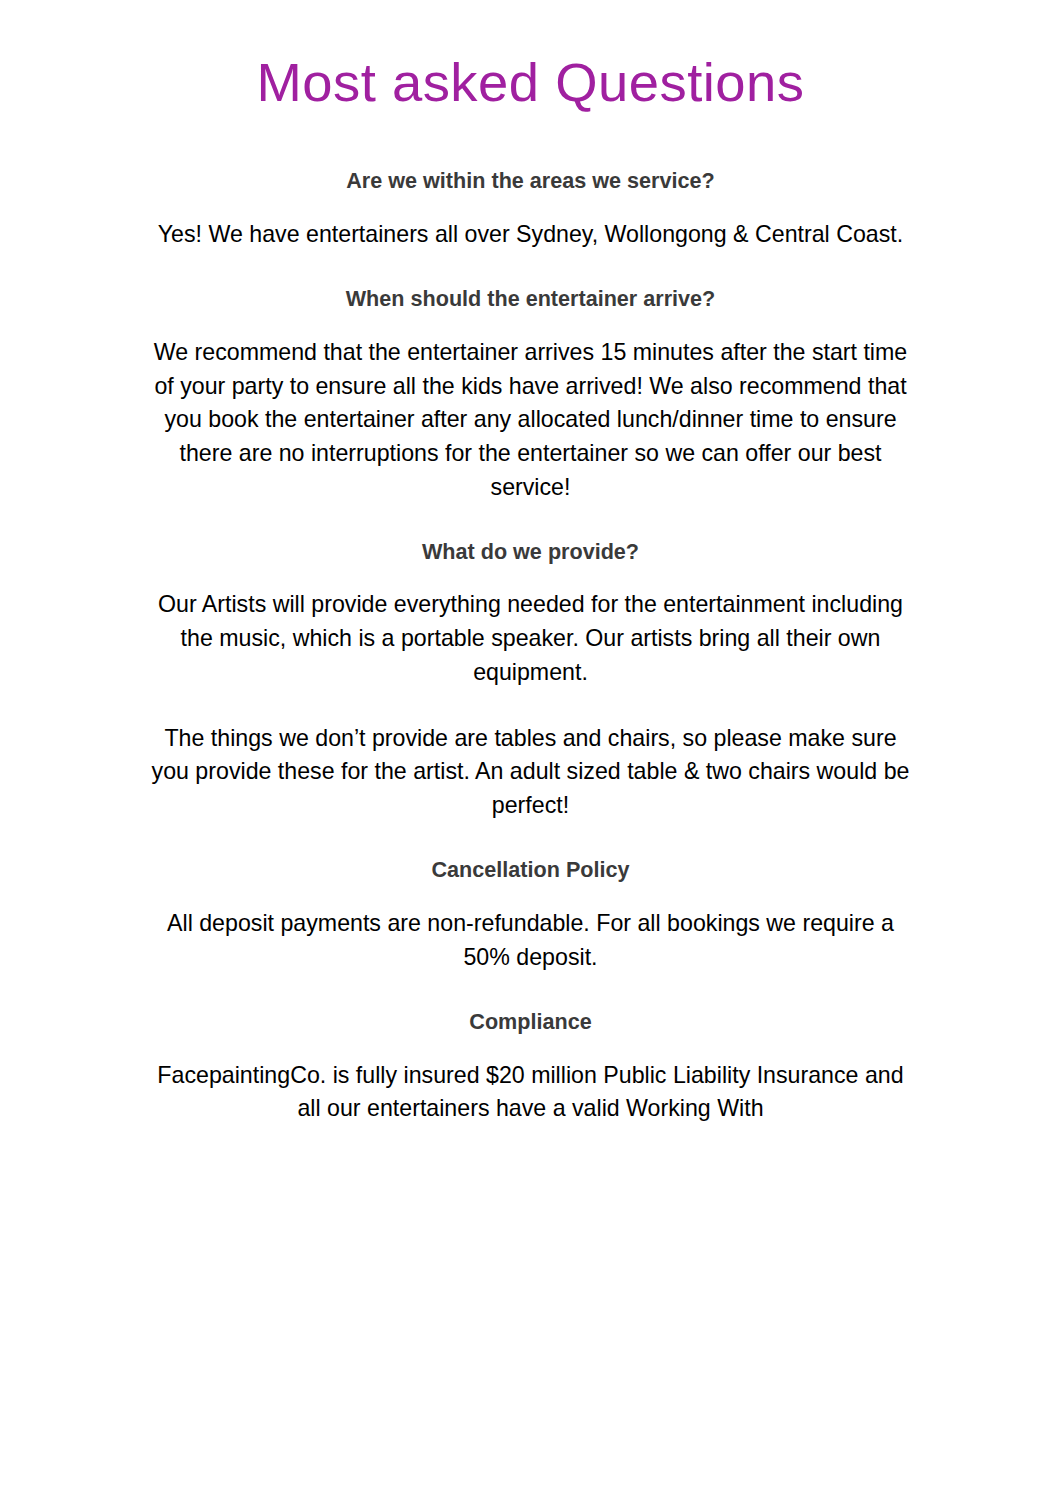Most asked Questions
Are we within the areas we service?
Yes! We have entertainers all over Sydney, Wollongong & Central Coast.
When should the entertainer arrive?
We recommend that the entertainer arrives 15 minutes after the start time of your party to ensure all the kids have arrived! We also recommend that you book the entertainer after any allocated lunch/dinner time to ensure there are no interruptions for the entertainer so we can offer our best service!
What do we provide?
Our Artists will provide everything needed for the entertainment including the music, which is a portable speaker. Our artists bring all their own equipment.
The things we don’t provide are tables and chairs, so please make sure you provide these for the artist. An adult sized table & two chairs would be perfect!
Cancellation Policy
All deposit payments are non-refundable. For all bookings we require a 50% deposit.
Compliance
FacepaintingCo. is fully insured $20 million Public Liability Insurance and all our entertainers have a valid Working With